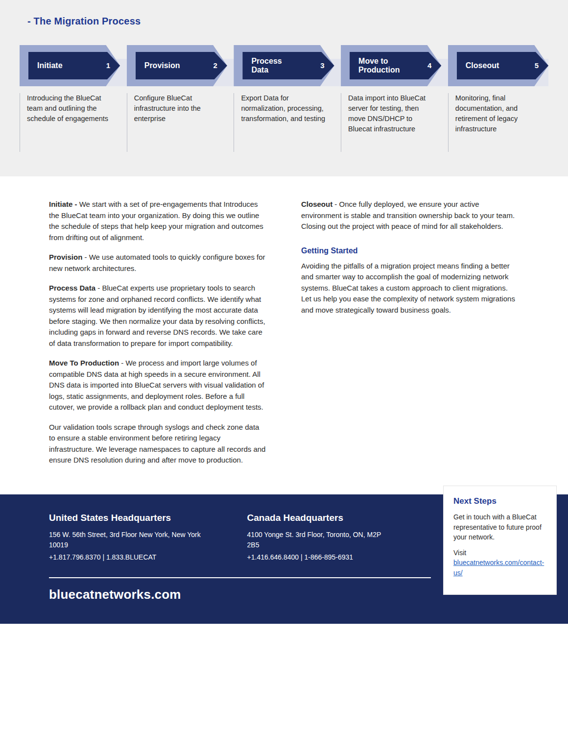- The Migration Process
Initiate 1
Introducing the BlueCat team and outlining the schedule of engagements
Provision 2
Configure BlueCat infrastructure into the enterprise
Process
Data 3
Export Data for normalization, processing, transformation, and testing
Move to
Production 4
Data import into BlueCat server for testing, then move DNS/DHCP to Bluecat infrastructure
Closeout 5
Monitoring, final documentation, and retirement of legacy infrastructure
Initiate - We start with a set of pre-engagements that Introduces the BlueCat team into your organization. By doing this we outline the schedule of steps that help keep your migration and outcomes from drifting out of alignment.
Provision - We use automated tools to quickly configure boxes for new network architectures.
Process Data - BlueCat experts use proprietary tools to search systems for zone and orphaned record conflicts. We identify what systems will lead migration by identifying the most accurate data before staging. We then normalize your data by resolving conflicts, including gaps in forward and reverse DNS records. We take care of data transformation to prepare for import compatibility.
Move To Production - We process and import large volumes of compatible DNS data at high speeds in a secure environment. All DNS data is imported into BlueCat servers with visual validation of logs, static assignments, and deployment roles. Before a full cutover, we provide a rollback plan and conduct deployment tests.
Our validation tools scrape through syslogs and check zone data to ensure a stable environment before retiring legacy infrastructure. We leverage namespaces to capture all records and ensure DNS resolution during and after move to production.
Closeout - Once fully deployed, we ensure your active environment is stable and transition ownership back to your team. Closing out the project with peace of mind for all stakeholders.
Getting Started
Avoiding the pitfalls of a migration project means finding a better and smarter way to accomplish the goal of modernizing network systems. BlueCat takes a custom approach to client migrations. Let us help you ease the complexity of network system migrations and move strategically toward business goals.
United States Headquarters
156 W. 56th Street, 3rd Floor New York, New York 10019
+1.817.796.8370 | 1.833.BLUECAT
Canada Headquarters
4100 Yonge St. 3rd Floor, Toronto, ON, M2P 2B5
+1.416.646.8400 | 1-866-895-6931
bluecatnetworks.com
Next Steps
Get in touch with a BlueCat representative to future proof your network.
Visit bluecatnetworks.com/contact-us/